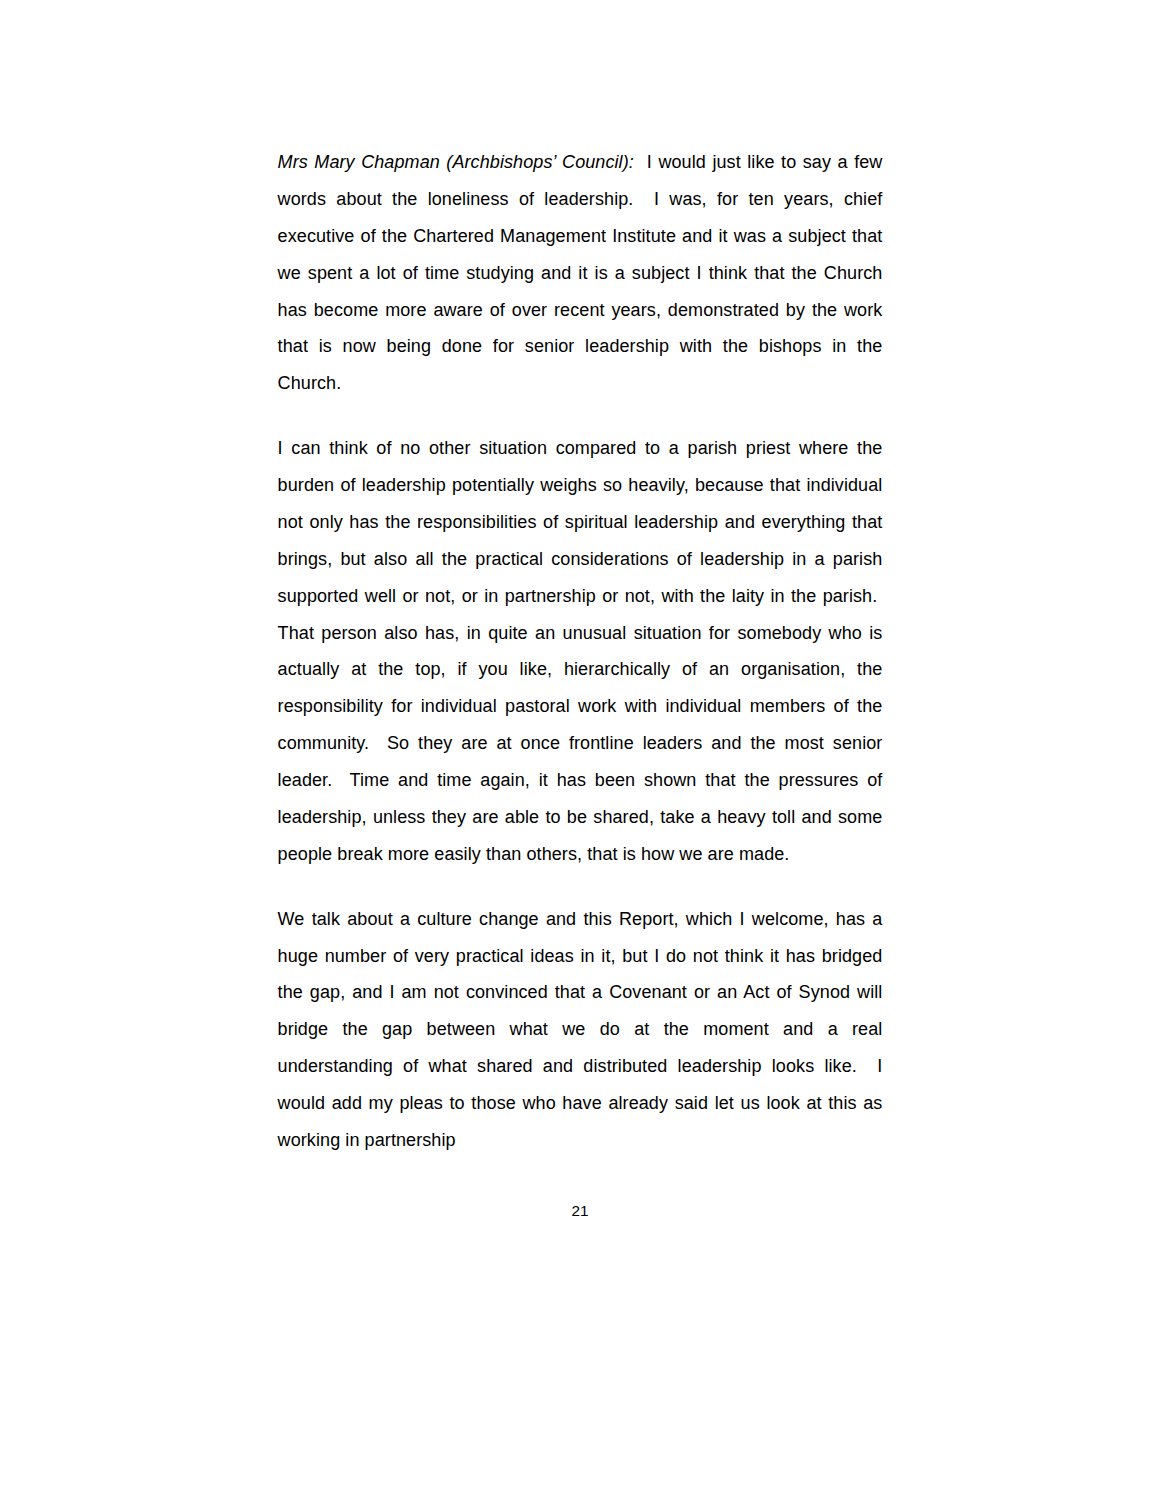Mrs Mary Chapman (Archbishops’ Council): I would just like to say a few words about the loneliness of leadership. I was, for ten years, chief executive of the Chartered Management Institute and it was a subject that we spent a lot of time studying and it is a subject I think that the Church has become more aware of over recent years, demonstrated by the work that is now being done for senior leadership with the bishops in the Church.
I can think of no other situation compared to a parish priest where the burden of leadership potentially weighs so heavily, because that individual not only has the responsibilities of spiritual leadership and everything that brings, but also all the practical considerations of leadership in a parish supported well or not, or in partnership or not, with the laity in the parish. That person also has, in quite an unusual situation for somebody who is actually at the top, if you like, hierarchically of an organisation, the responsibility for individual pastoral work with individual members of the community. So they are at once frontline leaders and the most senior leader. Time and time again, it has been shown that the pressures of leadership, unless they are able to be shared, take a heavy toll and some people break more easily than others, that is how we are made.
We talk about a culture change and this Report, which I welcome, has a huge number of very practical ideas in it, but I do not think it has bridged the gap, and I am not convinced that a Covenant or an Act of Synod will bridge the gap between what we do at the moment and a real understanding of what shared and distributed leadership looks like. I would add my pleas to those who have already said let us look at this as working in partnership
21